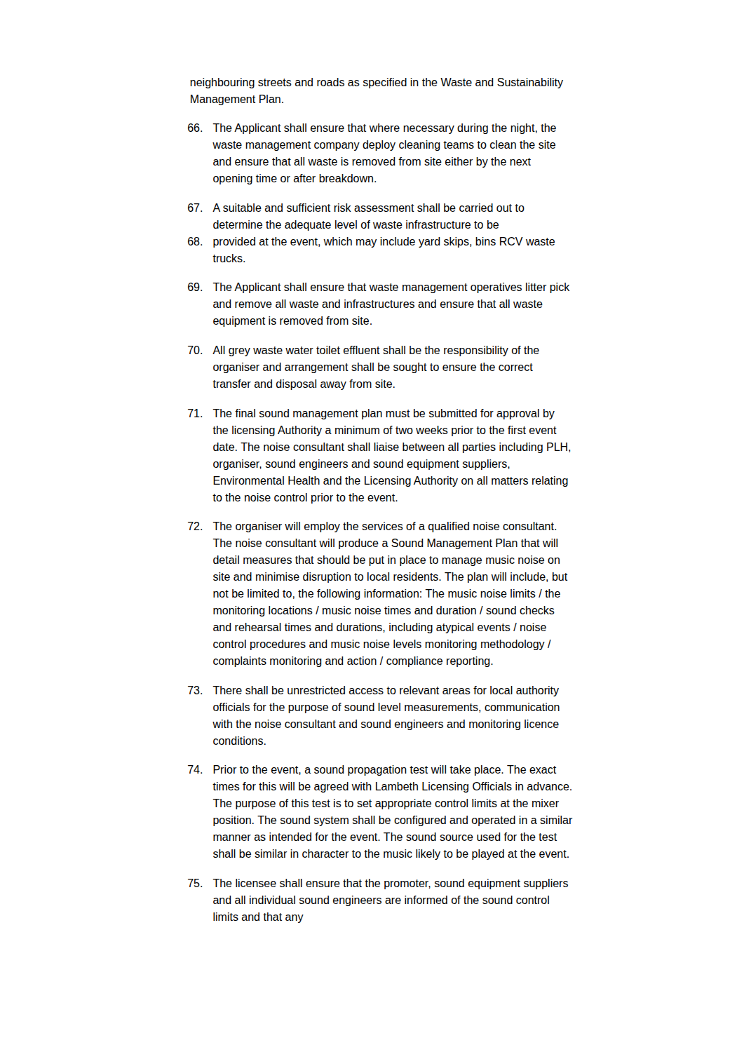neighbouring streets and roads as specified in the Waste and Sustainability Management Plan.
The Applicant shall ensure that where necessary during the night, the waste management company deploy cleaning teams to clean the site and ensure that all waste is removed from site either by the next opening time or after breakdown.
A suitable and sufficient risk assessment shall be carried out to determine the adequate level of waste infrastructure to be
provided at the event, which may include yard skips, bins RCV waste trucks.
The Applicant shall ensure that waste management operatives litter pick and remove all waste and infrastructures and ensure that all waste equipment is removed from site.
All grey waste water toilet effluent shall be the responsibility of the organiser and arrangement shall be sought to ensure the correct transfer and disposal away from site.
The final sound management plan must be submitted for approval by the licensing Authority a minimum of two weeks prior to the first event date. The noise consultant shall liaise between all parties including PLH, organiser, sound engineers and sound equipment suppliers, Environmental Health and the Licensing Authority on all matters relating to the noise control prior to the event.
The organiser will employ the services of a qualified noise consultant. The noise consultant will produce a Sound Management Plan that will detail measures that should be put in place to manage music noise on site and minimise disruption to local residents. The plan will include, but not be limited to, the following information: The music noise limits / the monitoring locations / music noise times and duration / sound checks and rehearsal times and durations, including atypical events / noise control procedures and music noise levels monitoring methodology / complaints monitoring and action / compliance reporting.
There shall be unrestricted access to relevant areas for local authority officials for the purpose of sound level measurements, communication with the noise consultant and sound engineers and monitoring licence conditions.
Prior to the event, a sound propagation test will take place. The exact times for this will be agreed with Lambeth Licensing Officials in advance. The purpose of this test is to set appropriate control limits at the mixer position. The sound system shall be configured and operated in a similar manner as intended for the event. The sound source used for the test shall be similar in character to the music likely to be played at the event.
The licensee shall ensure that the promoter, sound equipment suppliers and all individual sound engineers are informed of the sound control limits and that any